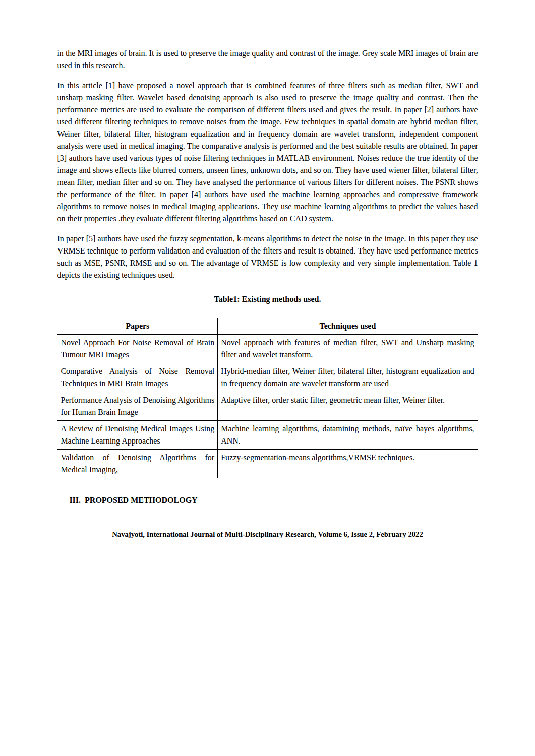in the MRI images of brain. It is used to preserve the image quality and contrast of the image. Grey scale MRI images of brain are used in this research.
In this article [1] have proposed a novel approach that is combined features of three filters such as median filter, SWT and unsharp masking filter. Wavelet based denoising approach is also used to preserve the image quality and contrast. Then the performance metrics are used to evaluate the comparison of different filters used and gives the result. In paper [2] authors have used different filtering techniques to remove noises from the image. Few techniques in spatial domain are hybrid median filter, Weiner filter, bilateral filter, histogram equalization and in frequency domain are wavelet transform, independent component analysis were used in medical imaging. The comparative analysis is performed and the best suitable results are obtained. In paper [3] authors have used various types of noise filtering techniques in MATLAB environment. Noises reduce the true identity of the image and shows effects like blurred corners, unseen lines, unknown dots, and so on. They have used wiener filter, bilateral filter, mean filter, median filter and so on. They have analysed the performance of various filters for different noises. The PSNR shows the performance of the filter. In paper [4] authors have used the machine learning approaches and compressive framework algorithms to remove noises in medical imaging applications. They use machine learning algorithms to predict the values based on their properties .they evaluate different filtering algorithms based on CAD system.
In paper [5] authors have used the fuzzy segmentation, k-means algorithms to detect the noise in the image. In this paper they use VRMSE technique to perform validation and evaluation of the filters and result is obtained. They have used performance metrics such as MSE, PSNR, RMSE and so on. The advantage of VRMSE is low complexity and very simple implementation. Table 1 depicts the existing techniques used.
Table1: Existing methods used.
| Papers | Techniques used |
| --- | --- |
| Novel Approach For Noise Removal of Brain Tumour MRI Images | Novel approach with features of median filter, SWT and Unsharp masking filter and wavelet transform. |
| Comparative Analysis of Noise Removal Techniques in MRI Brain Images | Hybrid-median filter, Weiner filter, bilateral filter, histogram equalization and in frequency domain are wavelet transform are used |
| Performance Analysis of Denoising Algorithms for Human Brain Image | Adaptive filter, order static filter, geometric mean filter, Weiner filter. |
| A Review of Denoising Medical Images Using Machine Learning Approaches | Machine learning algorithms, datamining methods, naïve bayes algorithms, ANN. |
| Validation of Denoising Algorithms for Medical Imaging, | Fuzzy-segmentation-means algorithms,VRMSE techniques. |
III. PROPOSED METHODOLOGY
Navajyoti, International Journal of Multi-Disciplinary Research, Volume 6, Issue 2, February 2022